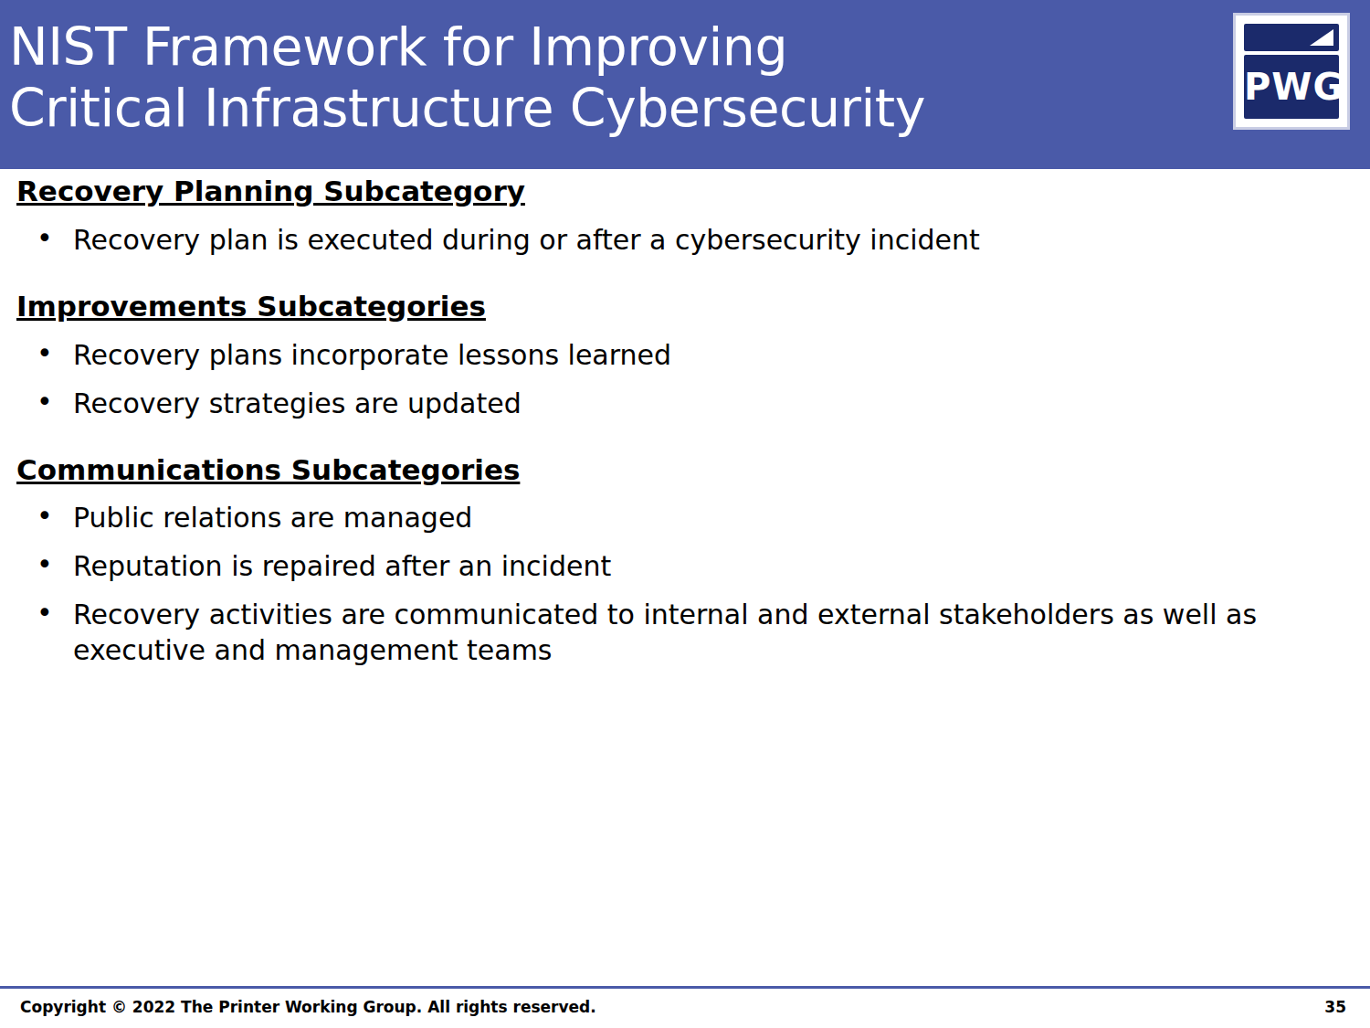NIST Framework for Improving
Critical Infrastructure Cybersecurity
PWG
Recovery Planning Subcategory
Recovery plan is executed during or after a cybersecurity incident
Improvements Subcategories
Recovery plans incorporate lessons learned
Recovery strategies are updated
Communications Subcategories
Public relations are managed
Reputation is repaired after an incident
Recovery activities are communicated to internal and external stakeholders as well as executive and management teams
Copyright © 2022 The Printer Working Group. All rights reserved.
35